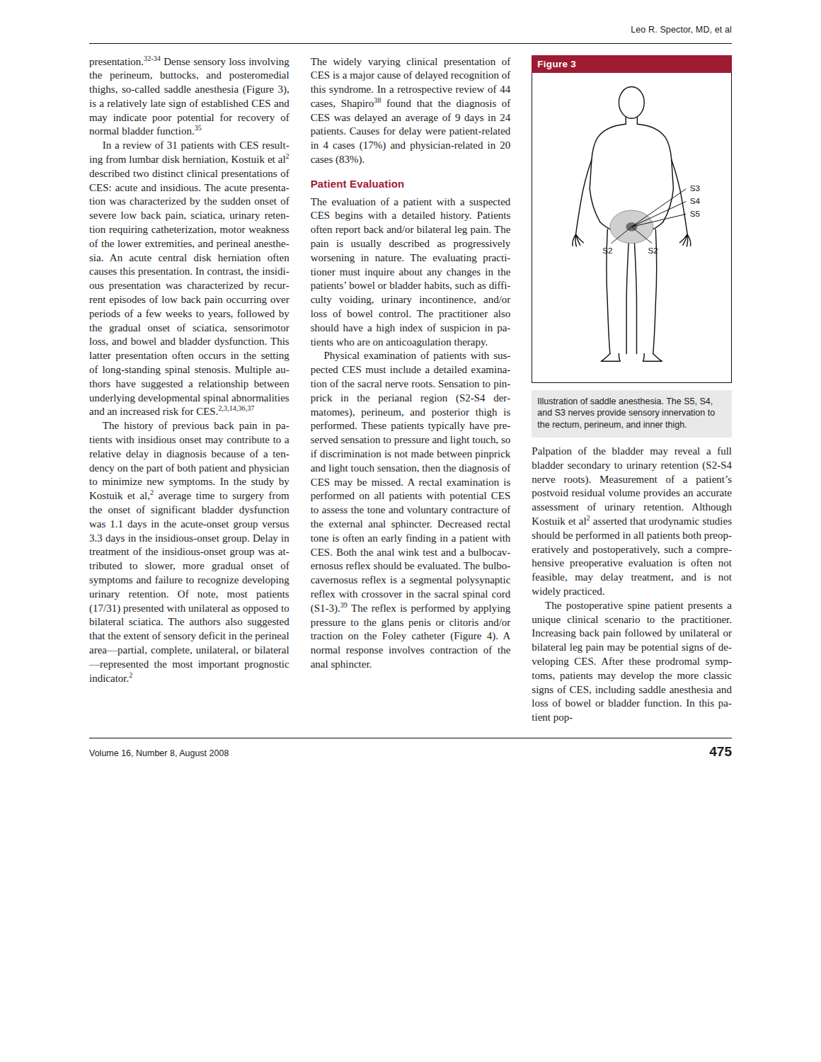Leo R. Spector, MD, et al
presentation.32-34 Dense sensory loss involving the perineum, buttocks, and posteromedial thighs, so-called saddle anesthesia (Figure 3), is a relatively late sign of established CES and may indicate poor potential for recovery of normal bladder function.35
In a review of 31 patients with CES resulting from lumbar disk herniation, Kostuik et al2 described two distinct clinical presentations of CES: acute and insidious. The acute presentation was characterized by the sudden onset of severe low back pain, sciatica, urinary retention requiring catheterization, motor weakness of the lower extremities, and perineal anesthesia. An acute central disk herniation often causes this presentation. In contrast, the insidious presentation was characterized by recurrent episodes of low back pain occurring over periods of a few weeks to years, followed by the gradual onset of sciatica, sensorimotor loss, and bowel and bladder dysfunction. This latter presentation often occurs in the setting of long-standing spinal stenosis. Multiple authors have suggested a relationship between underlying developmental spinal abnormalities and an increased risk for CES.2,3,14,36,37
The history of previous back pain in patients with insidious onset may contribute to a relative delay in diagnosis because of a tendency on the part of both patient and physician to minimize new symptoms. In the study by Kostuik et al,2 average time to surgery from the onset of significant bladder dysfunction was 1.1 days in the acute-onset group versus 3.3 days in the insidious-onset group. Delay in treatment of the insidious-onset group was attributed to slower, more gradual onset of symptoms and failure to recognize developing urinary retention. Of note, most patients (17/31) presented with unilateral as opposed to bilateral sciatica. The authors also suggested that the extent of sensory deficit in the perineal area—partial, complete, unilateral, or bilateral—represented the most important prognostic indicator.2
The widely varying clinical presentation of CES is a major cause of delayed recognition of this syndrome. In a retrospective review of 44 cases, Shapiro38 found that the diagnosis of CES was delayed an average of 9 days in 24 patients. Causes for delay were patient-related in 4 cases (17%) and physician-related in 20 cases (83%).
Patient Evaluation
The evaluation of a patient with a suspected CES begins with a detailed history. Patients often report back and/or bilateral leg pain. The pain is usually described as progressively worsening in nature. The evaluating practitioner must inquire about any changes in the patients’ bowel or bladder habits, such as difficulty voiding, urinary incontinence, and/or loss of bowel control. The practitioner also should have a high index of suspicion in patients who are on anticoagulation therapy.
Physical examination of patients with suspected CES must include a detailed examination of the sacral nerve roots. Sensation to pinprick in the perianal region (S2-S4 dermatomes), perineum, and posterior thigh is performed. These patients typically have preserved sensation to pressure and light touch, so if discrimination is not made between pinprick and light touch sensation, then the diagnosis of CES may be missed. A rectal examination is performed on all patients with potential CES to assess the tone and voluntary contracture of the external anal sphincter. Decreased rectal tone is often an early finding in a patient with CES. Both the anal wink test and a bulbocavernosus reflex should be evaluated. The bulbocavernosus reflex is a segmental polysynaptic reflex with crossover in the sacral spinal cord (S1-3).39 The reflex is performed by applying pressure to the glans penis or clitoris and/or traction on the Foley catheter (Figure 4). A normal response involves contraction of the anal sphincter.
Figure 3
S3 S4 S5 S2 S2
Illustration of saddle anesthesia. The S5, S4, and S3 nerves provide sensory innervation to the rectum, perineum, and inner thigh.
Palpation of the bladder may reveal a full bladder secondary to urinary retention (S2-S4 nerve roots). Measurement of a patient’s postvoid residual volume provides an accurate assessment of urinary retention. Although Kostuik et al2 asserted that urodynamic studies should be performed in all patients both preoperatively and postoperatively, such a comprehensive preoperative evaluation is often not feasible, may delay treatment, and is not widely practiced.
The postoperative spine patient presents a unique clinical scenario to the practitioner. Increasing back pain followed by unilateral or bilateral leg pain may be potential signs of developing CES. After these prodromal symptoms, patients may develop the more classic signs of CES, including saddle anesthesia and loss of bowel or bladder function. In this patient pop-
Volume 16, Number 8, August 2008
475